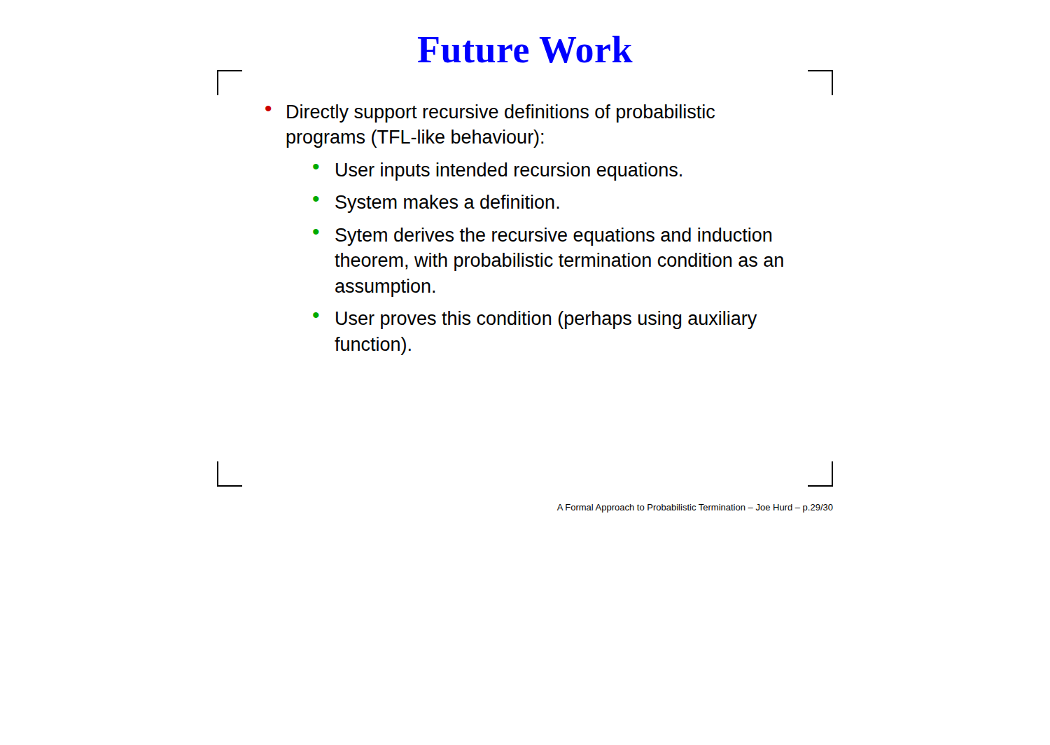Future Work
Directly support recursive definitions of probabilistic programs (TFL-like behaviour):
User inputs intended recursion equations.
System makes a definition.
Sytem derives the recursive equations and induction theorem, with probabilistic termination condition as an assumption.
User proves this condition (perhaps using auxiliary function).
A Formal Approach to Probabilistic Termination – Joe Hurd – p.29/30